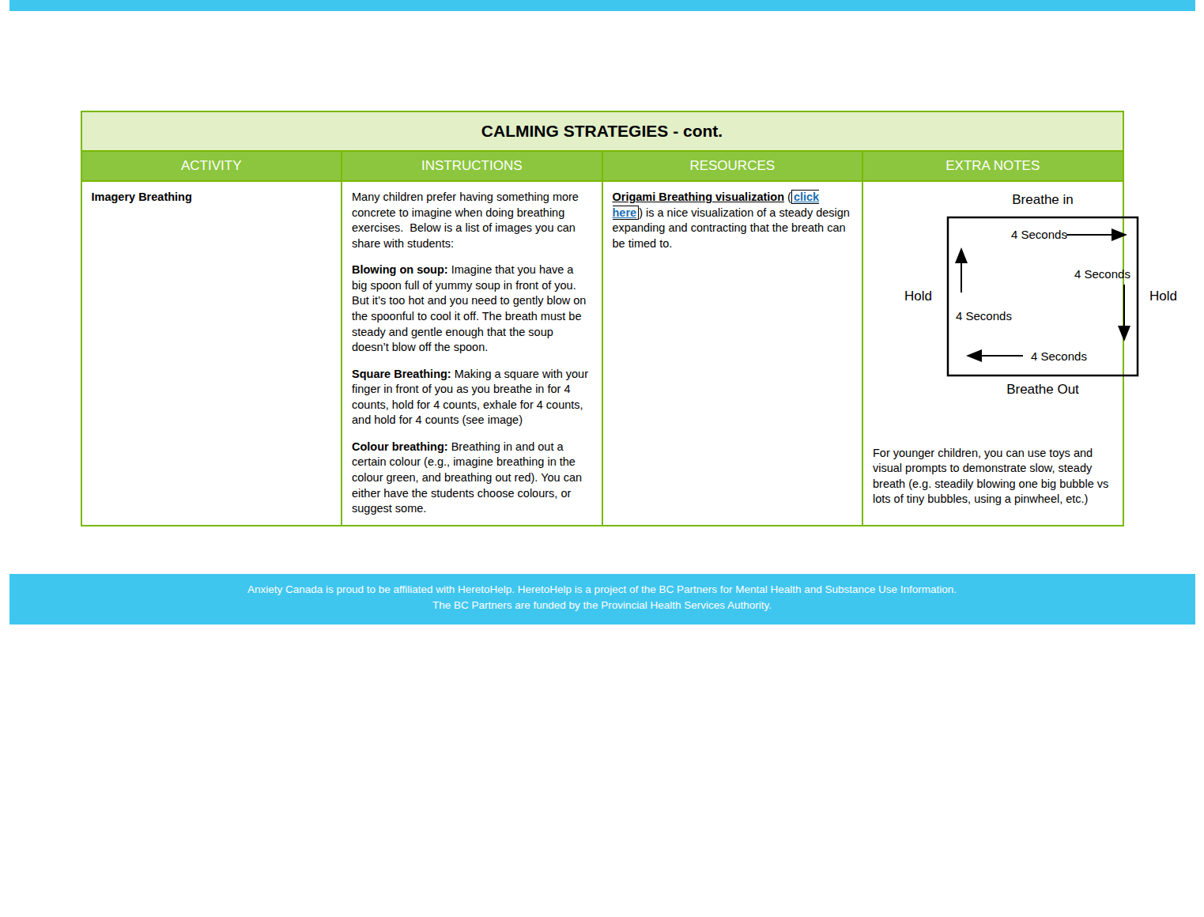| CALMING STRATEGIES - cont. |
| --- |
| ACTIVITY | INSTRUCTIONS | RESOURCES | EXTRA NOTES |
| Imagery Breathing | Many children prefer having something more concrete to imagine when doing breathing exercises. Below is a list of images you can share with students: Blowing on soup: Imagine that you have a big spoon full of yummy soup in front of you. But it’s too hot and you need to gently blow on the spoonful to cool it off. The breath must be steady and gentle enough that the soup doesn’t blow off the spoon. Square Breathing: Making a square with your finger in front of you as you breathe in for 4 counts, hold for 4 counts, exhale for 4 counts, and hold for 4 counts (see image) Colour breathing: Breathing in and out a certain colour (e.g., imagine breathing in the colour green, and breathing out red). You can either have the students choose colours, or suggest some. | Origami Breathing visualization ( click here ) is a nice visualization of a steady design expanding and contracting that the breath can be timed to. | Breathe in 4 Seconds 4 Seconds Hold Hold 4 Seconds 4 Seconds Breathe Out For younger children, you can use toys and visual prompts to demonstrate slow, steady breath (e.g. steadily blowing one big bubble vs lots of tiny bubbles, using a pinwheel, etc.) |
Anxiety Canada is proud to be affiliated with HeretoHelp. HeretoHelp is a project of the BC Partners for Mental Health and Substance Use Information.
The BC Partners are funded by the Provincial Health Services Authority.